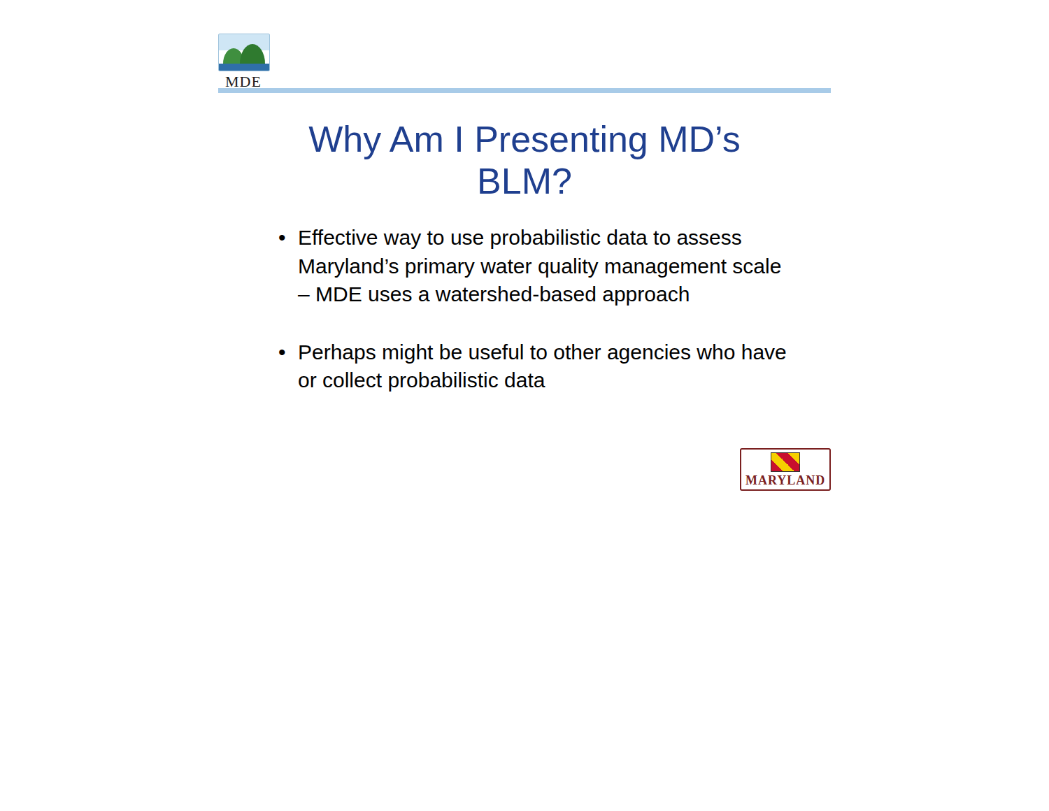MDE
Why Am I Presenting MD’s BLM?
Effective way to use probabilistic data to assess Maryland’s primary water quality management scale – MDE uses a watershed-based approach
Perhaps might be useful to other agencies who have or collect probabilistic data
Maryland